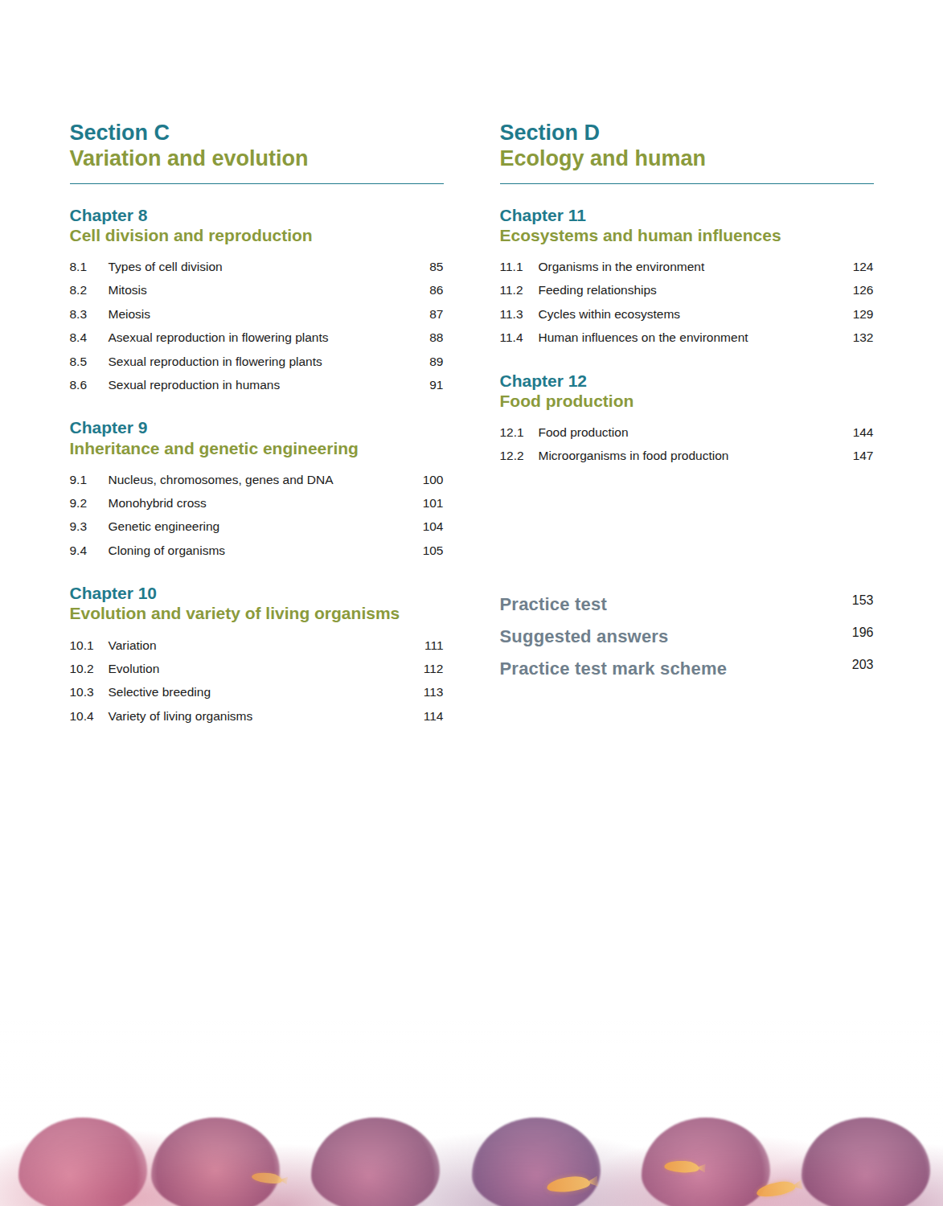Section C Variation and evolution
Chapter 8 Cell division and reproduction
| 8.1 | Types of cell division | 85 |
| 8.2 | Mitosis | 86 |
| 8.3 | Meiosis | 87 |
| 8.4 | Asexual reproduction in flowering plants | 88 |
| 8.5 | Sexual reproduction in flowering plants | 89 |
| 8.6 | Sexual reproduction in humans | 91 |
Chapter 9 Inheritance and genetic engineering
| 9.1 | Nucleus, chromosomes, genes and DNA | 100 |
| 9.2 | Monohybrid cross | 101 |
| 9.3 | Genetic engineering | 104 |
| 9.4 | Cloning of organisms | 105 |
Chapter 10 Evolution and variety of living organisms
| 10.1 | Variation | 111 |
| 10.2 | Evolution | 112 |
| 10.3 | Selective breeding | 113 |
| 10.4 | Variety of living organisms | 114 |
Section D Ecology and human
Chapter 11 Ecosystems and human influences
| 11.1 | Organisms in the environment | 124 |
| 11.2 | Feeding relationships | 126 |
| 11.3 | Cycles within ecosystems | 129 |
| 11.4 | Human influences on the environment | 132 |
Chapter 12 Food production
| 12.1 | Food production | 144 |
| 12.2 | Microorganisms in food production | 147 |
| Practice test | 153 |
| Suggested answers | 196 |
| Practice test mark scheme | 203 |